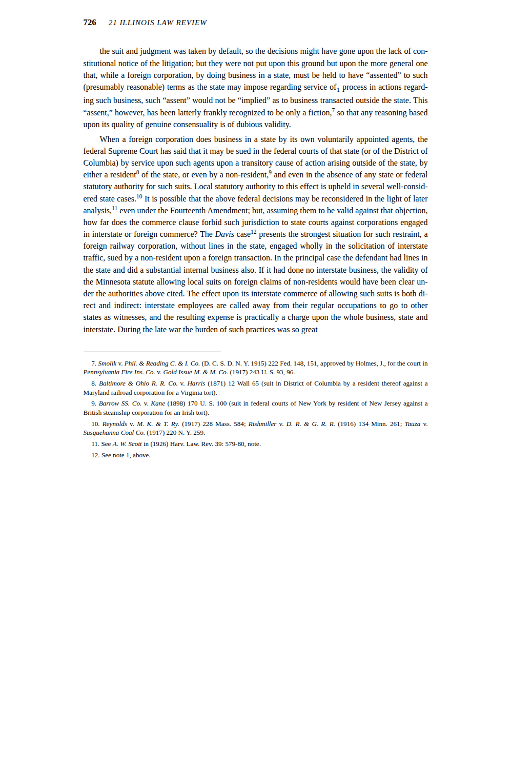726 21 Illinois Law Review
the suit and judgment was taken by default, so the decisions might have gone upon the lack of constitutional notice of the litigation; but they were not put upon this ground but upon the more general one that, while a foreign corporation, by doing business in a state, must be held to have “assented” to such (presumably reasonable) terms as the state may impose regarding service of1 process in actions regarding such business, such “assent” would not be “implied” as to business transacted outside the state. This “assent,” however, has been latterly frankly recognized to be only a fiction,7 so that any reasoning based upon its quality of genuine consensuality is of dubious validity.
When a foreign corporation does business in a state by its own voluntarily appointed agents, the federal Supreme Court has said that it may be sued in the federal courts of that state (or of the District of Columbia) by service upon such agents upon a transitory cause of action arising outside of the state, by either a resident8 of the state, or even by a non-resident,9 and even in the absence of any state or federal statutory authority for such suits. Local statutory authority to this effect is upheld in several well-considered state cases.10 It is possible that the above federal decisions may be reconsidered in the light of later analysis,11 even under the Fourteenth Amendment; but, assuming them to be valid against that objection, how far does the commerce clause forbid such jurisdiction to state courts against corporations engaged in interstate or foreign commerce? The Davis case12 presents the strongest situation for such restraint, a foreign railway corporation, without lines in the state, engaged wholly in the solicitation of interstate traffic, sued by a non-resident upon a foreign transaction. In the principal case the defendant had lines in the state and did a substantial internal business also. If it had done no interstate business, the validity of the Minnesota statute allowing local suits on foreign claims of non-residents would have been clear under the authorities above cited. The effect upon its interstate commerce of allowing such suits is both direct and indirect: interstate employees are called away from their regular occupations to go to other states as witnesses, and the resulting expense is practically a charge upon the whole business, state and interstate. During the late war the burden of such practices was so great
7. Smolik v. Phil. & Reading C. & I. Co. (D. C. S. D. N. Y. 1915) 222 Fed. 148, 151, approved by Holmes, J., for the court in Pennsylvania Fire Ins. Co. v. Gold Issue M. & M. Co. (1917) 243 U. S. 93, 96.
8. Baltimore & Ohio R. R. Co. v. Harris (1871) 12 Wall 65 (suit in District of Columbia by a resident thereof against a Maryland railroad corporation for a Virginia tort).
9. Barrow SS. Co. v. Kane (1898) 170 U. S. 100 (suit in federal courts of New York by resident of New Jersey against a British steamship corporation for an Irish tort).
10. Reynolds v. M. K. & T. Ry. (1917) 228 Mass. 584; Rishmiller v. D. R. & G. R. R. (1916) 134 Minn. 261; Tauza v. Susquehanna Coal Co. (1917) 220 N. Y. 259.
11. See A. W. Scott in (1926) Harv. Law. Rev. 39: 579-80, note.
12. See note 1, above.